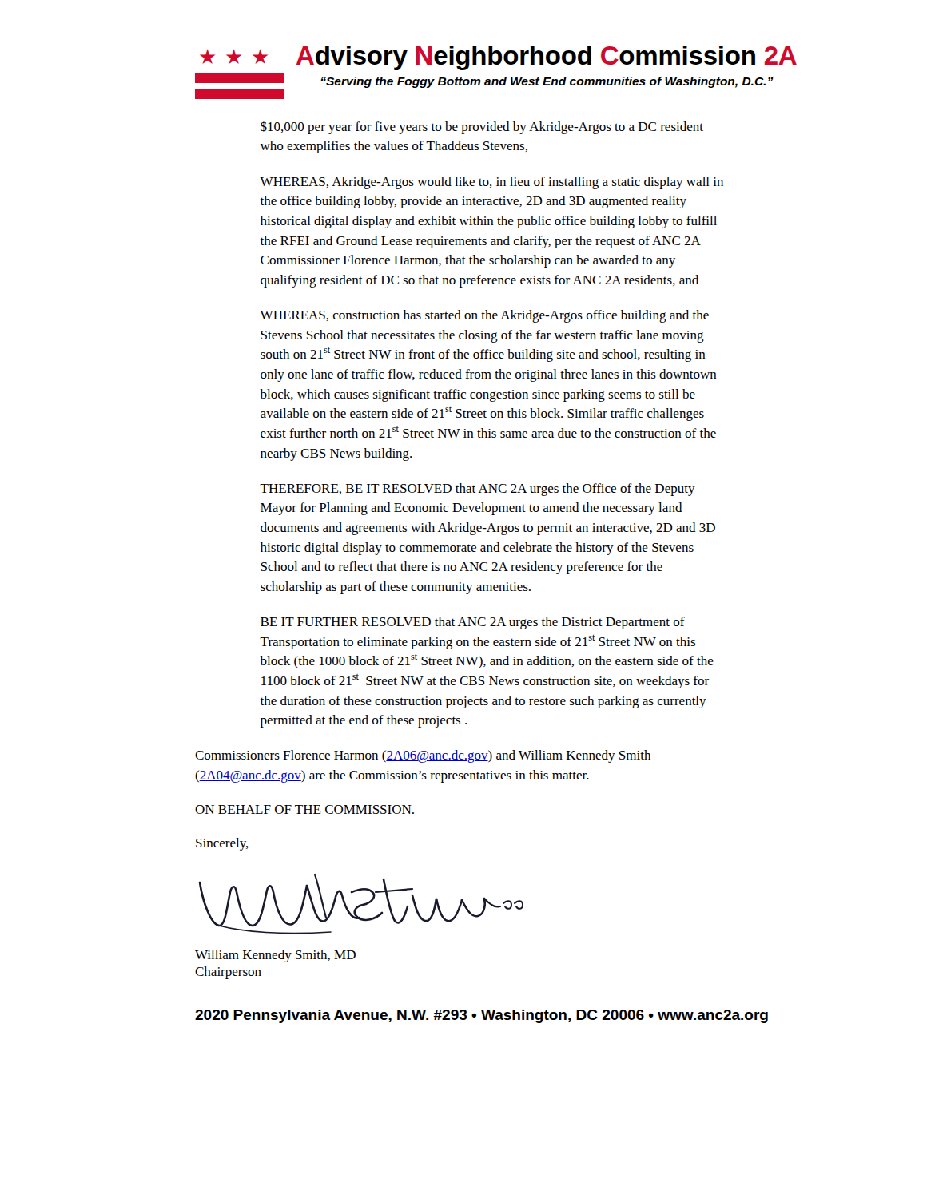★★★
Advisory Neighborhood Commission 2A
“Serving the Foggy Bottom and West End communities of Washington, D.C.”
$10,000 per year for five years to be provided by Akridge-Argos to a DC resident who exemplifies the values of Thaddeus Stevens,
WHEREAS, Akridge-Argos would like to, in lieu of installing a static display wall in the office building lobby, provide an interactive, 2D and 3D augmented reality historical digital display and exhibit within the public office building lobby to fulfill the RFEI and Ground Lease requirements and clarify, per the request of ANC 2A Commissioner Florence Harmon, that the scholarship can be awarded to any qualifying resident of DC so that no preference exists for ANC 2A residents, and
WHEREAS, construction has started on the Akridge-Argos office building and the Stevens School that necessitates the closing of the far western traffic lane moving south on 21st Street NW in front of the office building site and school, resulting in only one lane of traffic flow, reduced from the original three lanes in this downtown block, which causes significant traffic congestion since parking seems to still be available on the eastern side of 21st Street on this block. Similar traffic challenges exist further north on 21st Street NW in this same area due to the construction of the nearby CBS News building.
THEREFORE, BE IT RESOLVED that ANC 2A urges the Office of the Deputy Mayor for Planning and Economic Development to amend the necessary land documents and agreements with Akridge-Argos to permit an interactive, 2D and 3D historic digital display to commemorate and celebrate the history of the Stevens School and to reflect that there is no ANC 2A residency preference for the scholarship as part of these community amenities.
BE IT FURTHER RESOLVED that ANC 2A urges the District Department of Transportation to eliminate parking on the eastern side of 21st Street NW on this block (the 1000 block of 21st Street NW), and in addition, on the eastern side of the 1100 block of 21st Street NW at the CBS News construction site, on weekdays for the duration of these construction projects and to restore such parking as currently permitted at the end of these projects .
Commissioners Florence Harmon (2A06@anc.dc.gov) and William Kennedy Smith (2A04@anc.dc.gov) are the Commission’s representatives in this matter.
ON BEHALF OF THE COMMISSION.
Sincerely,
William Kennedy Smith, MD
Chairperson
2020 Pennsylvania Avenue, N.W. #293 • Washington, DC 20006 • www.anc2a.org